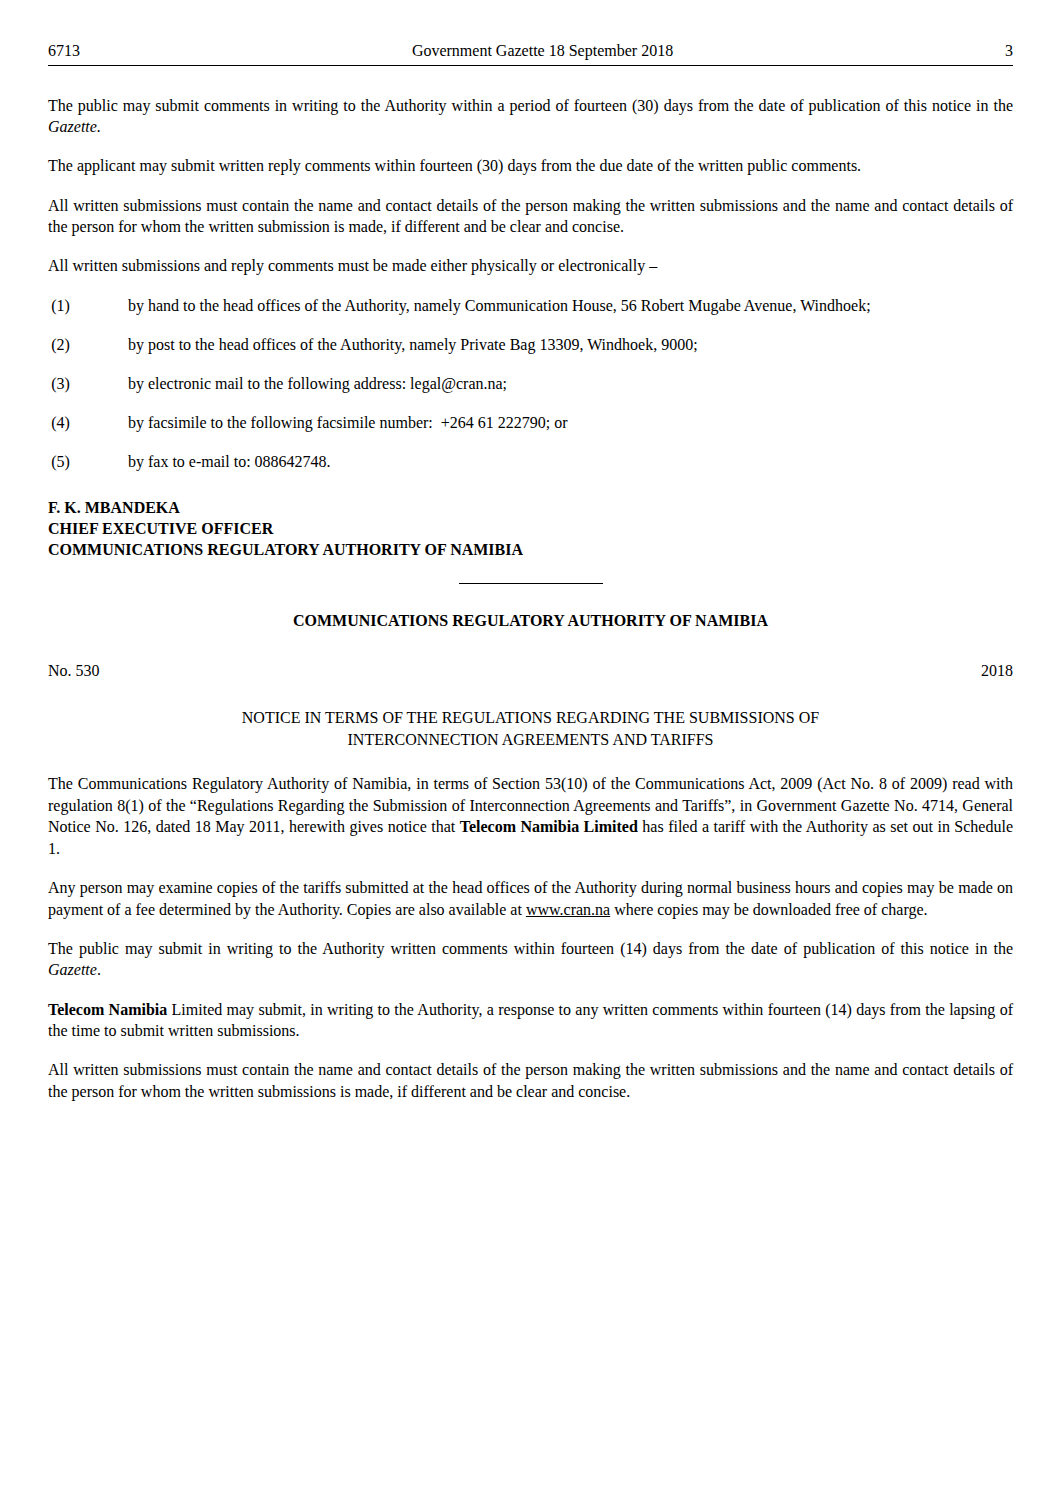6713 Government Gazette 18 September 2018 3
The public may submit comments in writing to the Authority within a period of fourteen (30) days from the date of publication of this notice in the Gazette.
The applicant may submit written reply comments within fourteen (30) days from the due date of the written public comments.
All written submissions must contain the name and contact details of the person making the written submissions and the name and contact details of the person for whom the written submission is made, if different and be clear and concise.
All written submissions and reply comments must be made either physically or electronically –
(1) by hand to the head offices of the Authority, namely Communication House, 56 Robert Mugabe Avenue, Windhoek;
(2) by post to the head offices of the Authority, namely Private Bag 13309, Windhoek, 9000;
(3) by electronic mail to the following address: legal@cran.na;
(4) by facsimile to the following facsimile number: +264 61 222790; or
(5) by fax to e-mail to: 088642748.
F. K. MBANDEKA
CHIEF EXECUTIVE OFFICER
COMMUNICATIONS REGULATORY AUTHORITY OF NAMIBIA
COMMUNICATIONS REGULATORY AUTHORITY OF NAMIBIA
No. 530 2018
NOTICE IN TERMS OF THE REGULATIONS REGARDING THE SUBMISSIONS OF
INTERCONNECTION AGREEMENTS AND TARIFFS
The Communications Regulatory Authority of Namibia, in terms of Section 53(10) of the Communications Act, 2009 (Act No. 8 of 2009) read with regulation 8(1) of the “Regulations Regarding the Submission of Interconnection Agreements and Tariffs”, in Government Gazette No. 4714, General Notice No. 126, dated 18 May 2011, herewith gives notice that Telecom Namibia Limited has filed a tariff with the Authority as set out in Schedule 1.
Any person may examine copies of the tariffs submitted at the head offices of the Authority during normal business hours and copies may be made on payment of a fee determined by the Authority. Copies are also available at www.cran.na where copies may be downloaded free of charge.
The public may submit in writing to the Authority written comments within fourteen (14) days from the date of publication of this notice in the Gazette.
Telecom Namibia Limited may submit, in writing to the Authority, a response to any written comments within fourteen (14) days from the lapsing of the time to submit written submissions.
All written submissions must contain the name and contact details of the person making the written submissions and the name and contact details of the person for whom the written submissions is made, if different and be clear and concise.